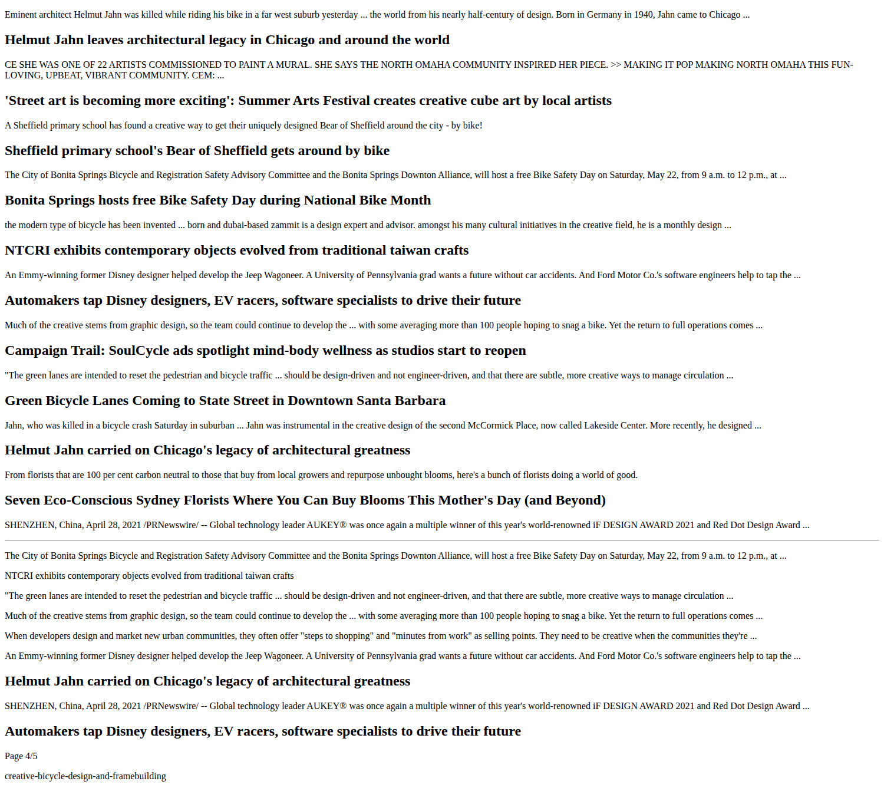Eminent architect Helmut Jahn was killed while riding his bike in a far west suburb yesterday ... the world from his nearly half-century of design. Born in Germany in 1940, Jahn came to Chicago ...
Helmut Jahn leaves architectural legacy in Chicago and around the world
CE SHE WAS ONE OF 22 ARTISTS COMMISSIONED TO PAINT A MURAL. SHE SAYS THE NORTH OMAHA COMMUNITY INSPIRED HER PIECE. >> MAKING IT POP MAKING NORTH OMAHA THIS FUN-LOVING, UPBEAT, VIBRANT COMMUNITY. CEM: ...
'Street art is becoming more exciting': Summer Arts Festival creates creative cube art by local artists
A Sheffield primary school has found a creative way to get their uniquely designed Bear of Sheffield around the city - by bike!
Sheffield primary school's Bear of Sheffield gets around by bike
The City of Bonita Springs Bicycle and Registration Safety Advisory Committee and the Bonita Springs Downton Alliance, will host a free Bike Safety Day on Saturday, May 22, from 9 a.m. to 12 p.m., at ...
Bonita Springs hosts free Bike Safety Day during National Bike Month
the modern type of bicycle has been invented ... born and dubai-based zammit is a design expert and advisor. amongst his many cultural initiatives in the creative field, he is a monthly design ...
NTCRI exhibits contemporary objects evolved from traditional taiwan crafts
An Emmy-winning former Disney designer helped develop the Jeep Wagoneer. A University of Pennsylvania grad wants a future without car accidents. And Ford Motor Co.'s software engineers help to tap the ...
Automakers tap Disney designers, EV racers, software specialists to drive their future
Much of the creative stems from graphic design, so the team could continue to develop the ... with some averaging more than 100 people hoping to snag a bike. Yet the return to full operations comes ...
Campaign Trail: SoulCycle ads spotlight mind-body wellness as studios start to reopen
"The green lanes are intended to reset the pedestrian and bicycle traffic ... should be design-driven and not engineer-driven, and that there are subtle, more creative ways to manage circulation ...
Green Bicycle Lanes Coming to State Street in Downtown Santa Barbara
Jahn, who was killed in a bicycle crash Saturday in suburban ... Jahn was instrumental in the creative design of the second McCormick Place, now called Lakeside Center. More recently, he designed ...
Helmut Jahn carried on Chicago's legacy of architectural greatness
From florists that are 100 per cent carbon neutral to those that buy from local growers and repurpose unbought blooms, here's a bunch of florists doing a world of good.
Seven Eco-Conscious Sydney Florists Where You Can Buy Blooms This Mother's Day (and Beyond)
SHENZHEN, China, April 28, 2021 /PRNewswire/ -- Global technology leader AUKEY® was once again a multiple winner of this year's world-renowned iF DESIGN AWARD 2021 and Red Dot Design Award ...
The City of Bonita Springs Bicycle and Registration Safety Advisory Committee and the Bonita Springs Downton Alliance, will host a free Bike Safety Day on Saturday, May 22, from 9 a.m. to 12 p.m., at ...
NTCRI exhibits contemporary objects evolved from traditional taiwan crafts
"The green lanes are intended to reset the pedestrian and bicycle traffic ... should be design-driven and not engineer-driven, and that there are subtle, more creative ways to manage circulation ...
Much of the creative stems from graphic design, so the team could continue to develop the ... with some averaging more than 100 people hoping to snag a bike. Yet the return to full operations comes ...
When developers design and market new urban communities, they often offer "steps to shopping" and "minutes from work" as selling points. They need to be creative when the communities they're ...
An Emmy-winning former Disney designer helped develop the Jeep Wagoneer. A University of Pennsylvania grad wants a future without car accidents. And Ford Motor Co.'s software engineers help to tap the ...
Helmut Jahn carried on Chicago's legacy of architectural greatness
SHENZHEN, China, April 28, 2021 /PRNewswire/ -- Global technology leader AUKEY® was once again a multiple winner of this year's world-renowned iF DESIGN AWARD 2021 and Red Dot Design Award ...
Automakers tap Disney designers, EV racers, software specialists to drive their future
Page 4/5
creative-bicycle-design-and-framebuilding